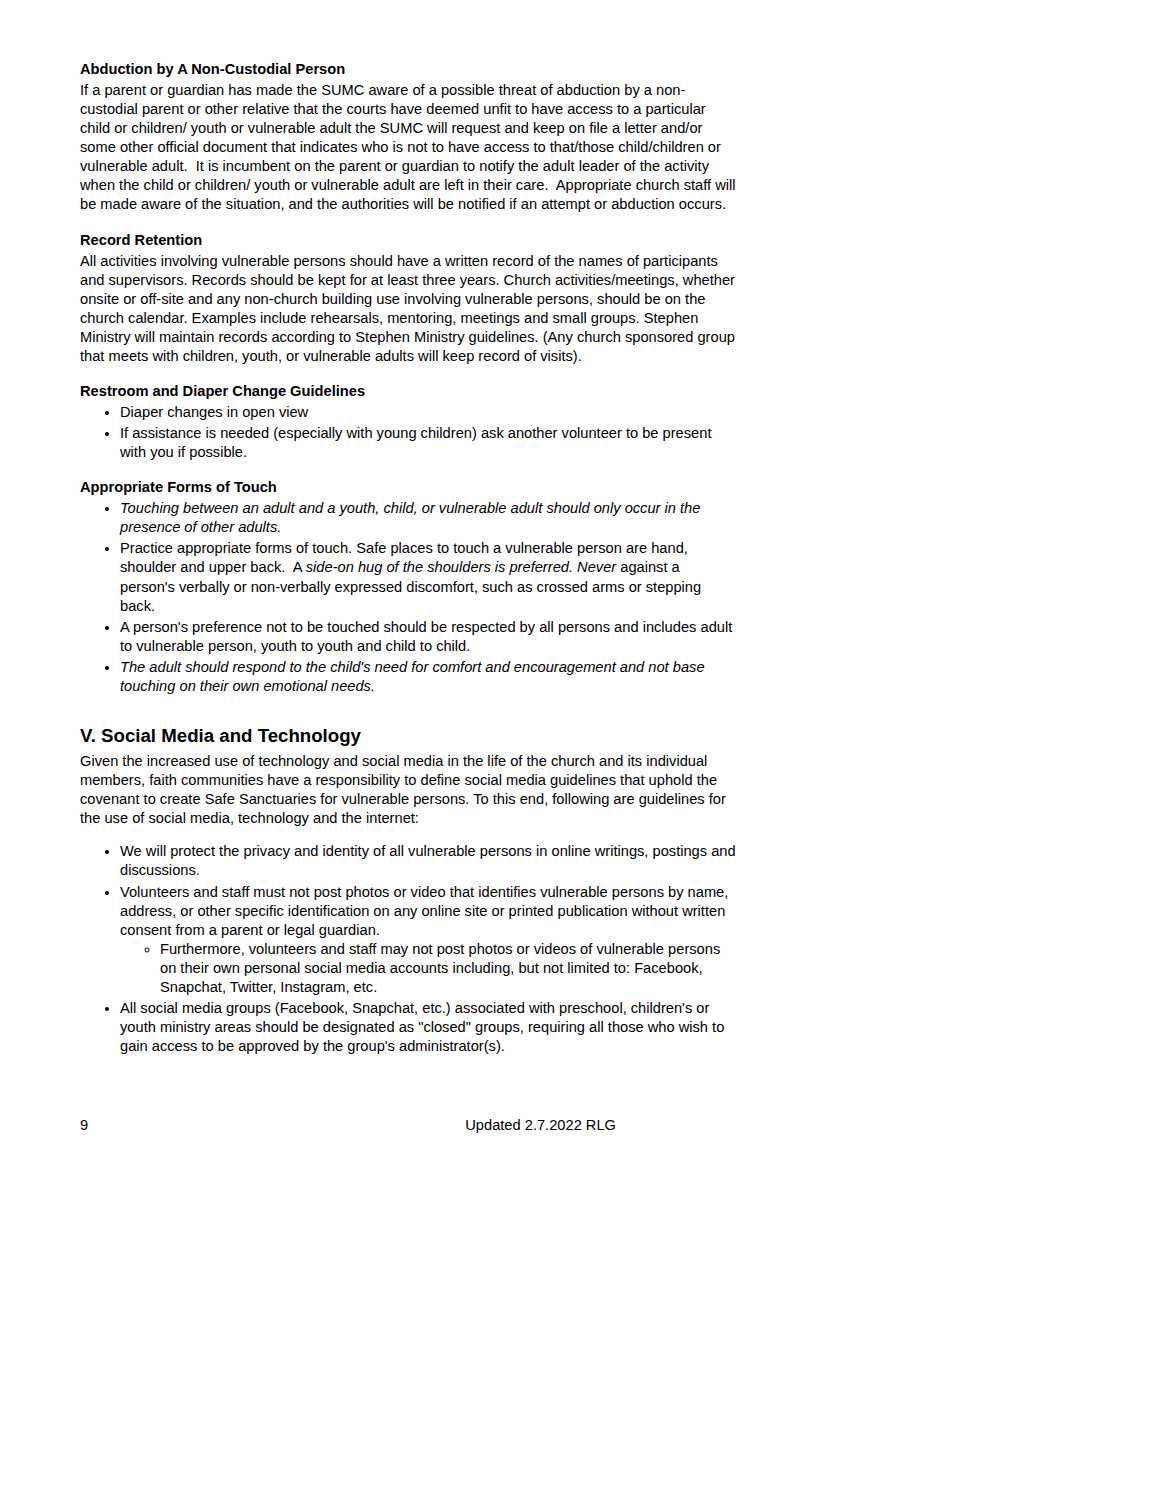Abduction by A Non-Custodial Person
If a parent or guardian has made the SUMC aware of a possible threat of abduction by a non-custodial parent or other relative that the courts have deemed unfit to have access to a particular child or children/ youth or vulnerable adult the SUMC will request and keep on file a letter and/or some other official document that indicates who is not to have access to that/those child/children or vulnerable adult. It is incumbent on the parent or guardian to notify the adult leader of the activity when the child or children/ youth or vulnerable adult are left in their care. Appropriate church staff will be made aware of the situation, and the authorities will be notified if an attempt or abduction occurs.
Record Retention
All activities involving vulnerable persons should have a written record of the names of participants and supervisors. Records should be kept for at least three years. Church activities/meetings, whether onsite or off-site and any non-church building use involving vulnerable persons, should be on the church calendar. Examples include rehearsals, mentoring, meetings and small groups. Stephen Ministry will maintain records according to Stephen Ministry guidelines. (Any church sponsored group that meets with children, youth, or vulnerable adults will keep record of visits).
Restroom and Diaper Change Guidelines
Diaper changes in open view
If assistance is needed (especially with young children) ask another volunteer to be present with you if possible.
Appropriate Forms of Touch
Touching between an adult and a youth, child, or vulnerable adult should only occur in the presence of other adults.
Practice appropriate forms of touch. Safe places to touch a vulnerable person are hand, shoulder and upper back. A side-on hug of the shoulders is preferred. Never against a person's verbally or non-verbally expressed discomfort, such as crossed arms or stepping back.
A person's preference not to be touched should be respected by all persons and includes adult to vulnerable person, youth to youth and child to child.
The adult should respond to the child's need for comfort and encouragement and not base touching on their own emotional needs.
V. Social Media and Technology
Given the increased use of technology and social media in the life of the church and its individual members, faith communities have a responsibility to define social media guidelines that uphold the covenant to create Safe Sanctuaries for vulnerable persons. To this end, following are guidelines for the use of social media, technology and the internet:
We will protect the privacy and identity of all vulnerable persons in online writings, postings and discussions.
Volunteers and staff must not post photos or video that identifies vulnerable persons by name, address, or other specific identification on any online site or printed publication without written consent from a parent or legal guardian.
Furthermore, volunteers and staff may not post photos or videos of vulnerable persons on their own personal social media accounts including, but not limited to: Facebook, Snapchat, Twitter, Instagram, etc.
All social media groups (Facebook, Snapchat, etc.) associated with preschool, children's or youth ministry areas should be designated as "closed" groups, requiring all those who wish to gain access to be approved by the group's administrator(s).
9 Updated 2.7.2022 RLG